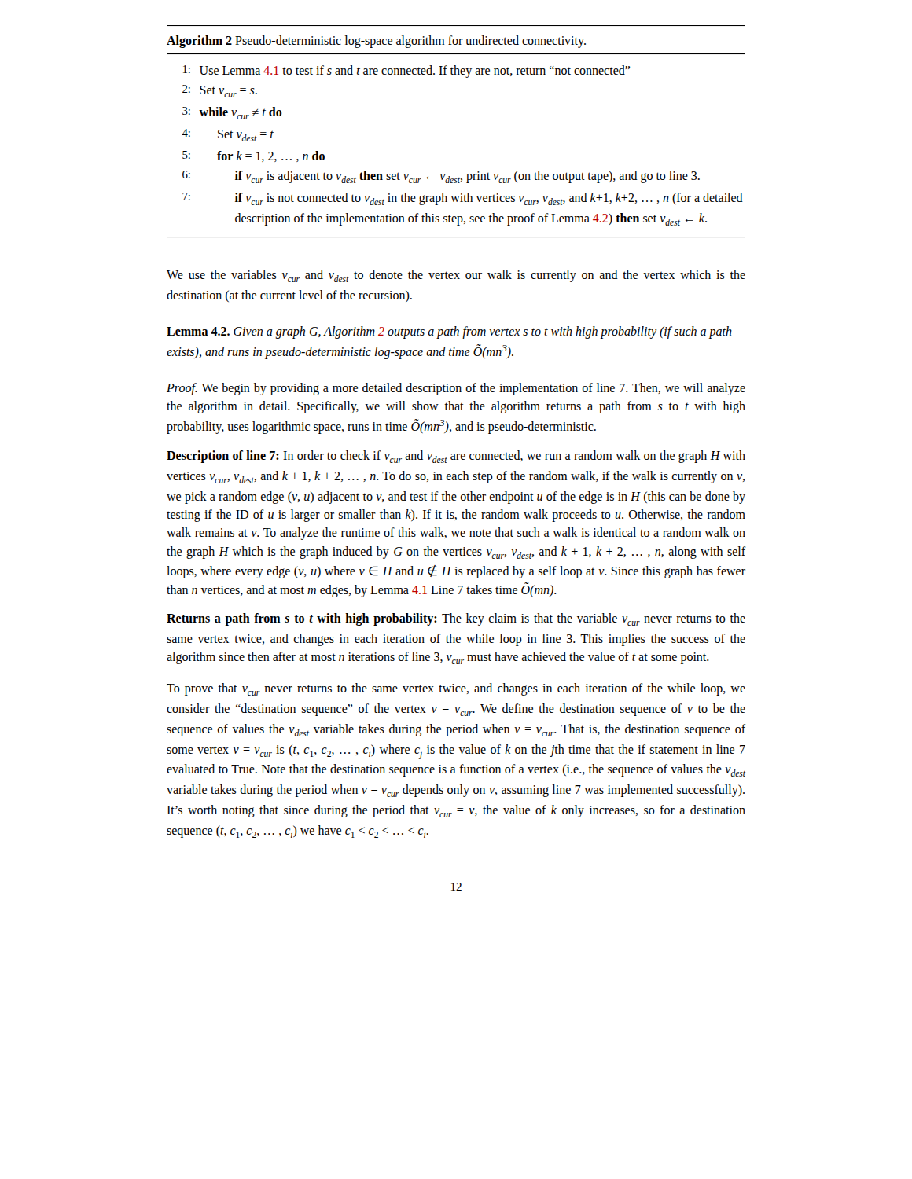Algorithm 2 Pseudo-deterministic log-space algorithm for undirected connectivity.
Use Lemma 4.1 to test if s and t are connected. If they are not, return “not connected”
Set vcur = s.
while vcur ≠ t do
Set vdest = t
for k = 1, 2, … , n do
if vcur is adjacent to vdest then set vcur ← vdest, print vcur (on the output tape), and go to line 3.
if vcur is not connected to vdest in the graph with vertices vcur, vdest, and k+1, k+2, … , n (for a detailed description of the implementation of this step, see the proof of Lemma 4.2) then set vdest ← k.
We use the variables vcur and vdest to denote the vertex our walk is currently on and the vertex which is the destination (at the current level of the recursion).
Lemma 4.2. Given a graph G, Algorithm 2 outputs a path from vertex s to t with high probability (if such a path exists), and runs in pseudo-deterministic log-space and time Õ(mn3).
Proof. We begin by providing a more detailed description of the implementation of line 7. Then, we will analyze the algorithm in detail. Specifically, we will show that the algorithm returns a path from s to t with high probability, uses logarithmic space, runs in time Õ(mn3), and is pseudo-deterministic.
Description of line 7: In order to check if vcur and vdest are connected, we run a random walk on the graph H with vertices vcur, vdest, and k + 1, k + 2, … , n. To do so, in each step of the random walk, if the walk is currently on v, we pick a random edge (v, u) adjacent to v, and test if the other endpoint u of the edge is in H (this can be done by testing if the ID of u is larger or smaller than k). If it is, the random walk proceeds to u. Otherwise, the random walk remains at v. To analyze the runtime of this walk, we note that such a walk is identical to a random walk on the graph H which is the graph induced by G on the vertices vcur, vdest, and k + 1, k + 2, … , n, along with self loops, where every edge (v, u) where v ∈ H and u ∉ H is replaced by a self loop at v. Since this graph has fewer than n vertices, and at most m edges, by Lemma 4.1 Line 7 takes time Õ(mn).
Returns a path from s to t with high probability: The key claim is that the variable vcur never returns to the same vertex twice, and changes in each iteration of the while loop in line 3. This implies the success of the algorithm since then after at most n iterations of line 3, vcur must have achieved the value of t at some point.
To prove that vcur never returns to the same vertex twice, and changes in each iteration of the while loop, we consider the “destination sequence” of the vertex v = vcur. We define the destination sequence of v to be the sequence of values the vdest variable takes during the period when v = vcur. That is, the destination sequence of some vertex v = vcur is (t, c1, c2, … , ci) where cj is the value of k on the jth time that the if statement in line 7 evaluated to True. Note that the destination sequence is a function of a vertex (i.e., the sequence of values the vdest variable takes during the period when v = vcur depends only on v, assuming line 7 was implemented successfully). It’s worth noting that since during the period that vcur = v, the value of k only increases, so for a destination sequence (t, c1, c2, … , ci) we have c1 < c2 < … < ci.
12